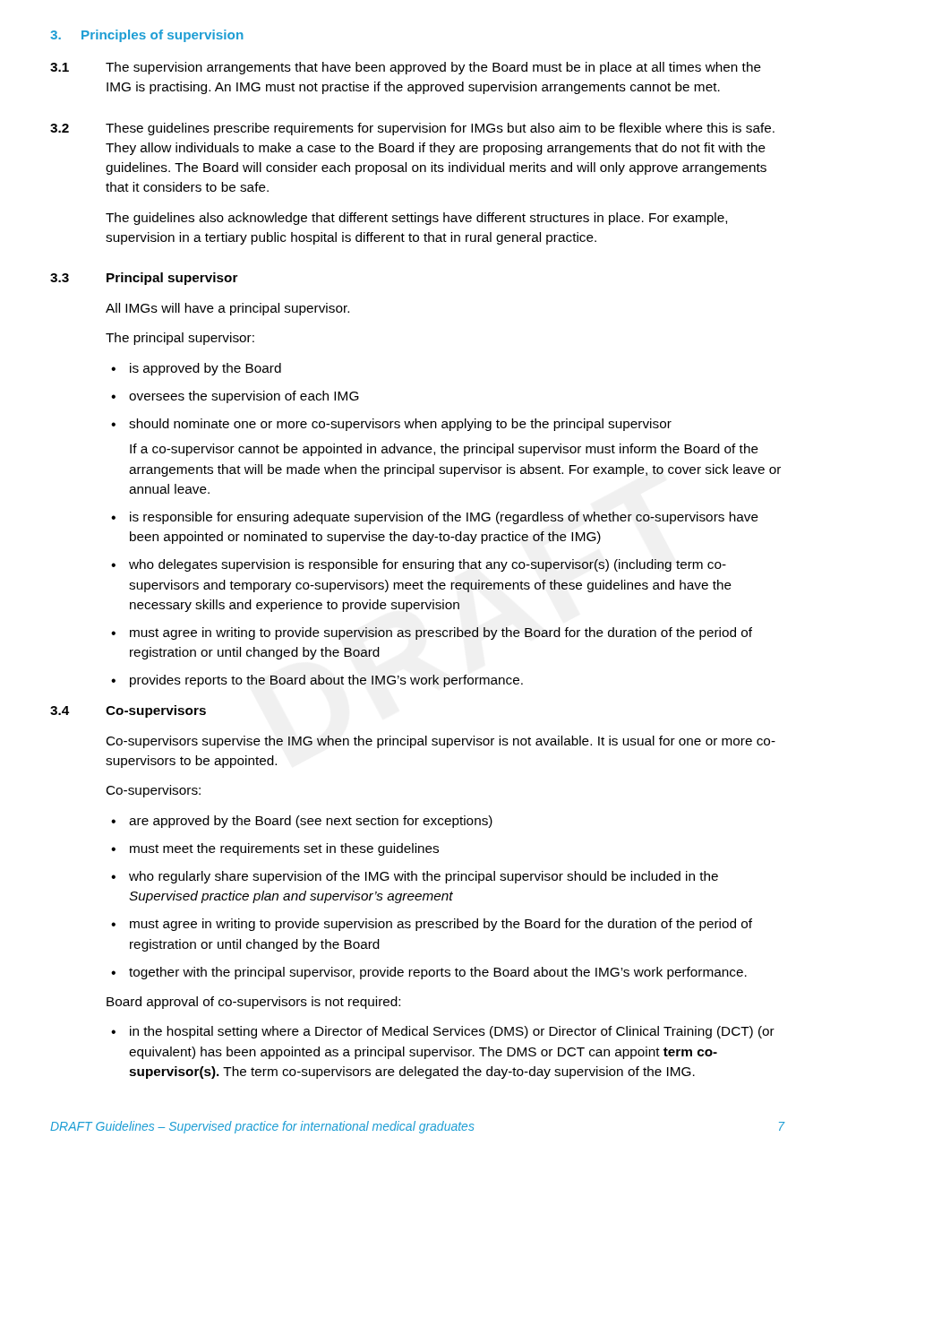3. Principles of supervision
3.1
The supervision arrangements that have been approved by the Board must be in place at all times when the IMG is practising. An IMG must not practise if the approved supervision arrangements cannot be met.
3.2
These guidelines prescribe requirements for supervision for IMGs but also aim to be flexible where this is safe. They allow individuals to make a case to the Board if they are proposing arrangements that do not fit with the guidelines. The Board will consider each proposal on its individual merits and will only approve arrangements that it considers to be safe.
The guidelines also acknowledge that different settings have different structures in place. For example, supervision in a tertiary public hospital is different to that in rural general practice.
3.3
Principal supervisor
All IMGs will have a principal supervisor.
The principal supervisor:
is approved by the Board
oversees the supervision of each IMG
should nominate one or more co-supervisors when applying to be the principal supervisor
If a co-supervisor cannot be appointed in advance, the principal supervisor must inform the Board of the arrangements that will be made when the principal supervisor is absent. For example, to cover sick leave or annual leave.
is responsible for ensuring adequate supervision of the IMG (regardless of whether co-supervisors have been appointed or nominated to supervise the day-to-day practice of the IMG)
who delegates supervision is responsible for ensuring that any co-supervisor(s) (including term co-supervisors and temporary co-supervisors) meet the requirements of these guidelines and have the necessary skills and experience to provide supervision
must agree in writing to provide supervision as prescribed by the Board for the duration of the period of registration or until changed by the Board
provides reports to the Board about the IMG’s work performance.
3.4
Co-supervisors
Co-supervisors supervise the IMG when the principal supervisor is not available. It is usual for one or more co-supervisors to be appointed.
Co-supervisors:
are approved by the Board (see next section for exceptions)
must meet the requirements set in these guidelines
who regularly share supervision of the IMG with the principal supervisor should be included in the Supervised practice plan and supervisor’s agreement
must agree in writing to provide supervision as prescribed by the Board for the duration of the period of registration or until changed by the Board
together with the principal supervisor, provide reports to the Board about the IMG’s work performance.
Board approval of co-supervisors is not required:
in the hospital setting where a Director of Medical Services (DMS) or Director of Clinical Training (DCT) (or equivalent) has been appointed as a principal supervisor. The DMS or DCT can appoint term co-supervisor(s). The term co-supervisors are delegated the day-to-day supervision of the IMG.
DRAFT Guidelines – Supervised practice for international medical graduates
7